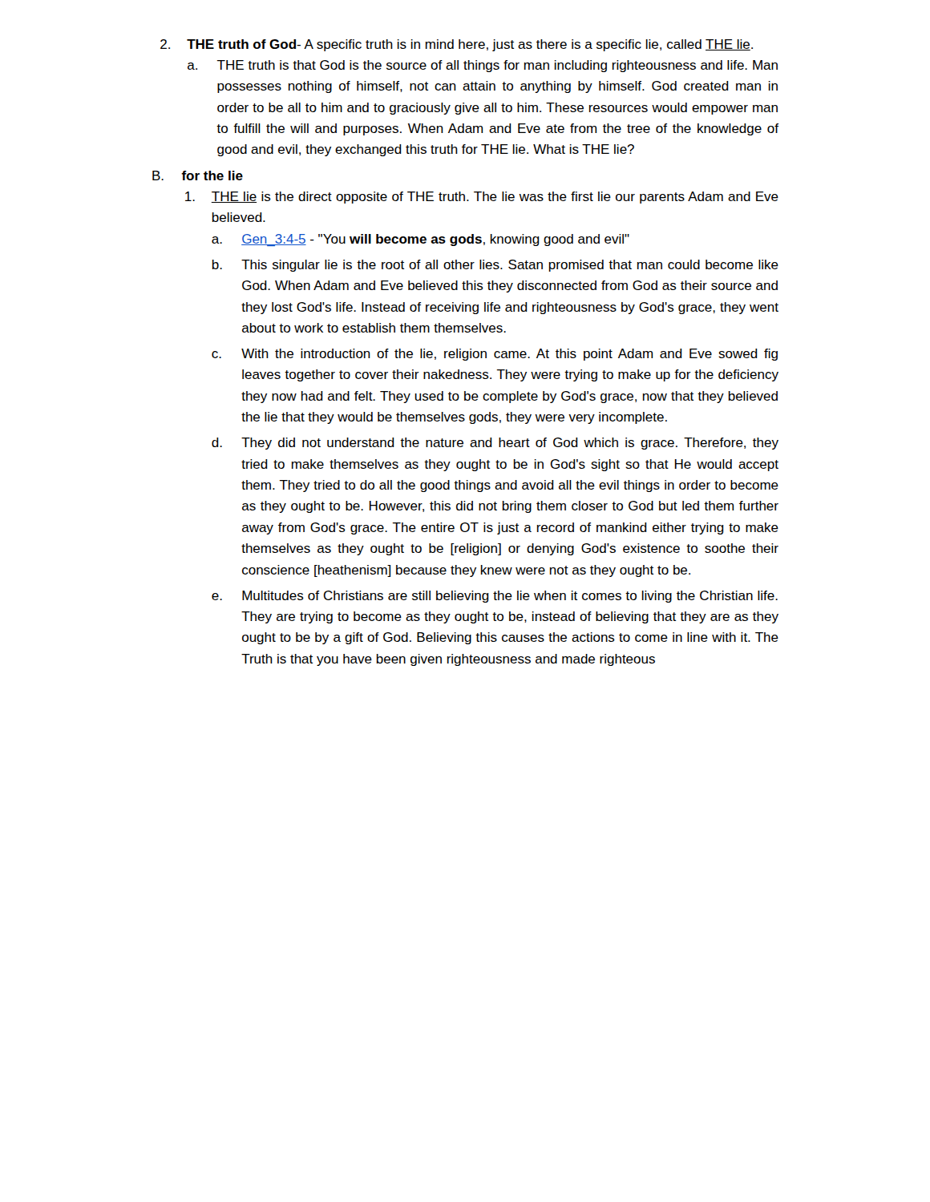2. THE truth of God- A specific truth is in mind here, just as there is a specific lie, called THE lie.
a. THE truth is that God is the source of all things for man including righteousness and life. Man possesses nothing of himself, not can attain to anything by himself. God created man in order to be all to him and to graciously give all to him. These resources would empower man to fulfill the will and purposes. When Adam and Eve ate from the tree of the knowledge of good and evil, they exchanged this truth for THE lie. What is THE lie?
B. for the lie
1. THE lie is the direct opposite of THE truth. The lie was the first lie our parents Adam and Eve believed.
a. Gen_3:4-5 - "You will become as gods, knowing good and evil"
b. This singular lie is the root of all other lies. Satan promised that man could become like God. When Adam and Eve believed this they disconnected from God as their source and they lost God's life. Instead of receiving life and righteousness by God's grace, they went about to work to establish them themselves.
c. With the introduction of the lie, religion came. At this point Adam and Eve sowed fig leaves together to cover their nakedness. They were trying to make up for the deficiency they now had and felt. They used to be complete by God's grace, now that they believed the lie that they would be themselves gods, they were very incomplete.
d. They did not understand the nature and heart of God which is grace. Therefore, they tried to make themselves as they ought to be in God's sight so that He would accept them. They tried to do all the good things and avoid all the evil things in order to become as they ought to be. However, this did not bring them closer to God but led them further away from God's grace. The entire OT is just a record of mankind either trying to make themselves as they ought to be [religion] or denying God's existence to soothe their conscience [heathenism] because they knew were not as they ought to be.
e. Multitudes of Christians are still believing the lie when it comes to living the Christian life. They are trying to become as they ought to be, instead of believing that they are as they ought to be by a gift of God. Believing this causes the actions to come in line with it. The Truth is that you have been given righteousness and made righteous